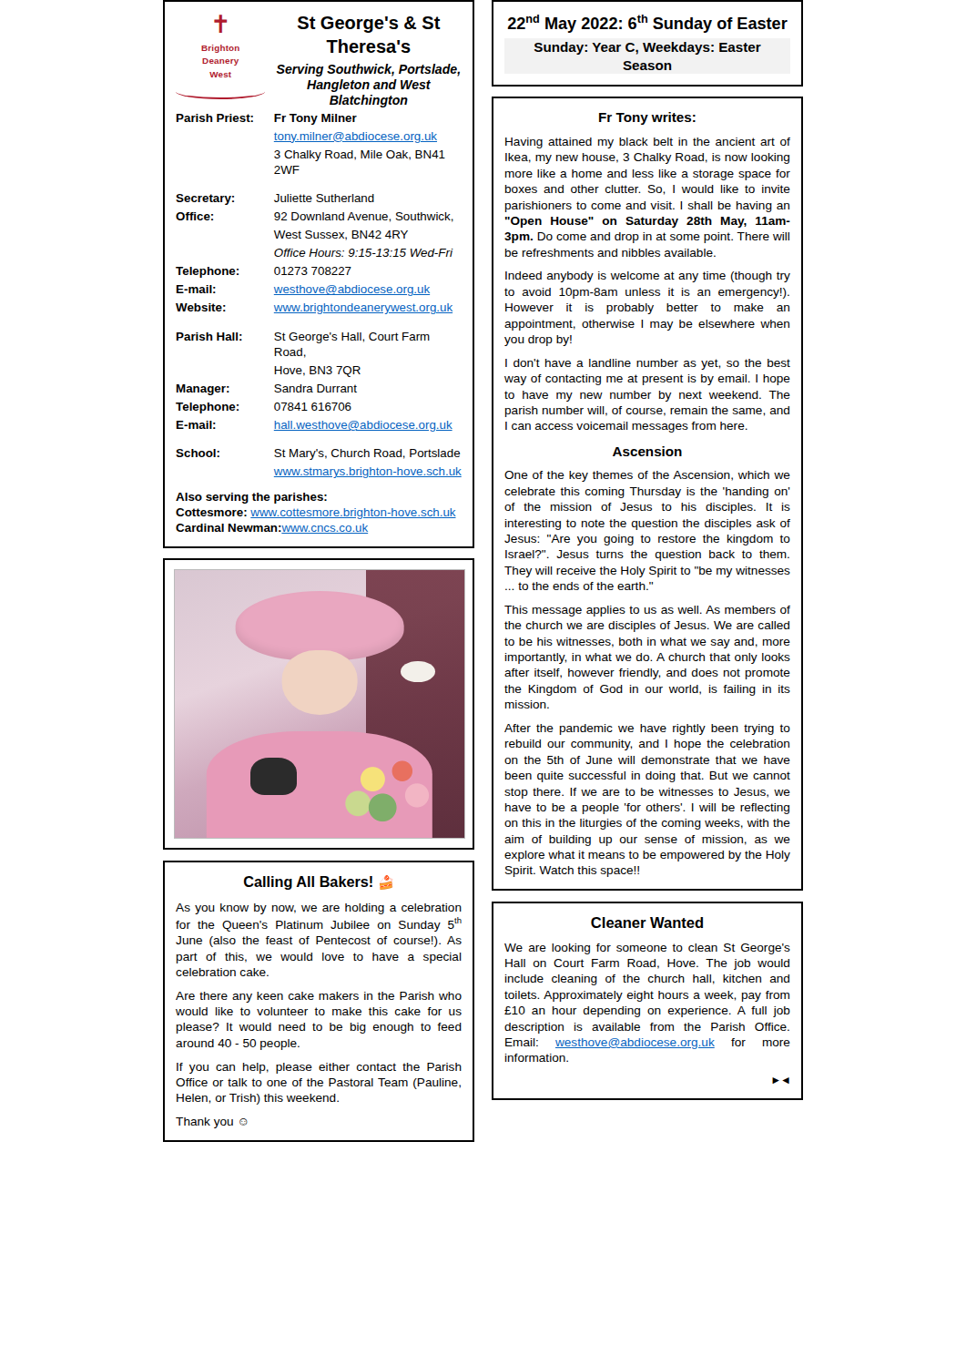✝ Brighton
Deanery
West
St George's & St Theresa's
Serving Southwick, Portslade,
Hangleton and West Blatchington
| Parish Priest: | Fr Tony Milner |
| | tony.milner@abdiocese.org.uk |
| | 3 Chalky Road, Mile Oak, BN41 2WF |
| Secretary: | Juliette Sutherland |
| Office: | 92 Downland Avenue, Southwick, |
| | West Sussex, BN42 4RY |
| | Office Hours: 9:15-13:15 Wed-Fri |
| Telephone: | 01273 708227 |
| E-mail: | westhove@abdiocese.org.uk |
| Website: | www.brightondeanerywest.org.uk |
| Parish Hall: | St George's Hall, Court Farm Road, |
| | Hove, BN3 7QR |
| Manager: | Sandra Durrant |
| Telephone: | 07841 616706 |
| E-mail: | hall.westhove@abdiocese.org.uk |
| School: | St Mary's, Church Road, Portslade |
| | www.stmarys.brighton-hove.sch.uk |
Also serving the parishes:
Cottesmore: www.cottesmore.brighton-hove.sch.uk
Cardinal Newman: www.cncs.co.uk
Calling All Bakers! 🍰
As you know by now, we are holding a celebration for the Queen's Platinum Jubilee on Sunday 5th June (also the feast of Pentecost of course!). As part of this, we would love to have a special celebration cake.
Are there any keen cake makers in the Parish who would like to volunteer to make this cake for us please? It would need to be big enough to feed around 40 - 50 people.
If you can help, please either contact the Parish Office or talk to one of the Pastoral Team (Pauline, Helen, or Trish) this weekend.
Thank you ☺
22nd May 2022: 6th Sunday of Easter
Sunday: Year C, Weekdays: Easter Season
Fr Tony writes:
Having attained my black belt in the ancient art of Ikea, my new house, 3 Chalky Road, is now looking more like a home and less like a storage space for boxes and other clutter. So, I would like to invite parishioners to come and visit. I shall be having an "Open House" on Saturday 28th May, 11am-3pm. Do come and drop in at some point. There will be refreshments and nibbles available.
Indeed anybody is welcome at any time (though try to avoid 10pm-8am unless it is an emergency!). However it is probably better to make an appointment, otherwise I may be elsewhere when you drop by!
I don't have a landline number as yet, so the best way of contacting me at present is by email. I hope to have my new number by next weekend. The parish number will, of course, remain the same, and I can access voicemail messages from here.
Ascension
One of the key themes of the Ascension, which we celebrate this coming Thursday is the 'handing on' of the mission of Jesus to his disciples. It is interesting to note the question the disciples ask of Jesus: "Are you going to restore the kingdom to Israel?". Jesus turns the question back to them. They will receive the Holy Spirit to "be my witnesses ... to the ends of the earth."
This message applies to us as well. As members of the church we are disciples of Jesus. We are called to be his witnesses, both in what we say and, more importantly, in what we do. A church that only looks after itself, however friendly, and does not promote the Kingdom of God in our world, is failing in its mission.
After the pandemic we have rightly been trying to rebuild our community, and I hope the celebration on the 5th of June will demonstrate that we have been quite successful in doing that. But we cannot stop there. If we are to be witnesses to Jesus, we have to be a people 'for others'. I will be reflecting on this in the liturgies of the coming weeks, with the aim of building up our sense of mission, as we explore what it means to be empowered by the Holy Spirit. Watch this space!!
Cleaner Wanted
We are looking for someone to clean St George's Hall on Court Farm Road, Hove. The job would include cleaning of the church hall, kitchen and toilets. Approximately eight hours a week, pay from £10 an hour depending on experience. A full job description is available from the Parish Office. Email: westhove@abdiocese.org.uk for more information.
►◄